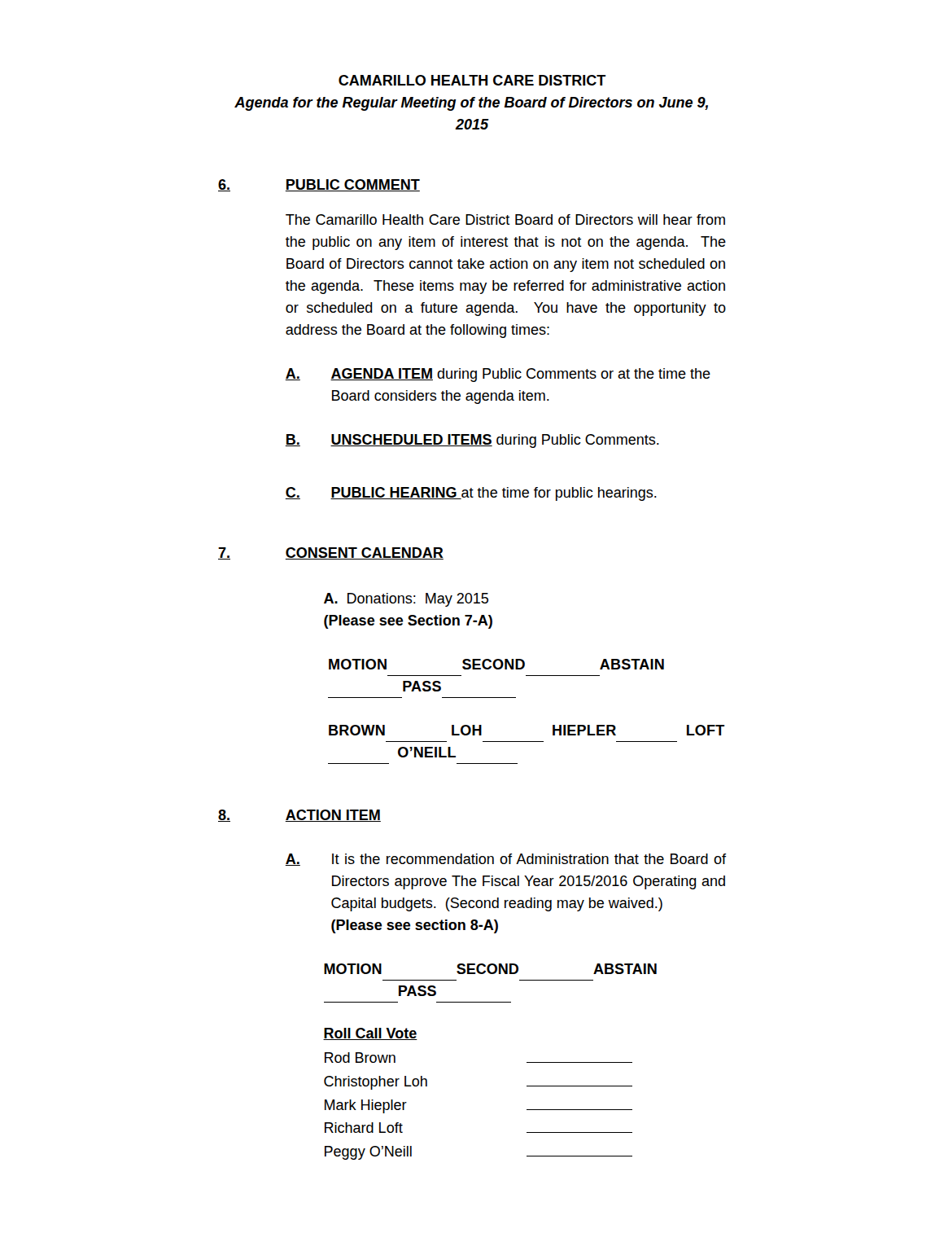CAMARILLO HEALTH CARE DISTRICT
Agenda for the Regular Meeting of the Board of Directors on June 9, 2015
6.
PUBLIC COMMENT
The Camarillo Health Care District Board of Directors will hear from the public on any item of interest that is not on the agenda. The Board of Directors cannot take action on any item not scheduled on the agenda. These items may be referred for administrative action or scheduled on a future agenda. You have the opportunity to address the Board at the following times:
A.
AGENDA ITEM during Public Comments or at the time the Board considers the agenda item.
B.
UNSCHEDULED ITEMS during Public Comments.
C.
PUBLIC HEARING at the time for public hearings.
7.
CONSENT CALENDAR
A. Donations: May 2015
(Please see Section 7-A)
MOTION SECOND ABSTAIN PASS
BROWN LOH HIEPLER LOFT O’NEILL
8.
ACTION ITEM
A.
It is the recommendation of Administration that the Board of Directors approve The Fiscal Year 2015/2016 Operating and Capital budgets. (Second reading may be waived.)
(Please see section 8-A)
MOTION SECOND ABSTAIN PASS
Roll Call Vote
| Rod Brown | |
| Christopher Loh | |
| Mark Hiepler | |
| Richard Loft | |
| Peggy O’Neill | |